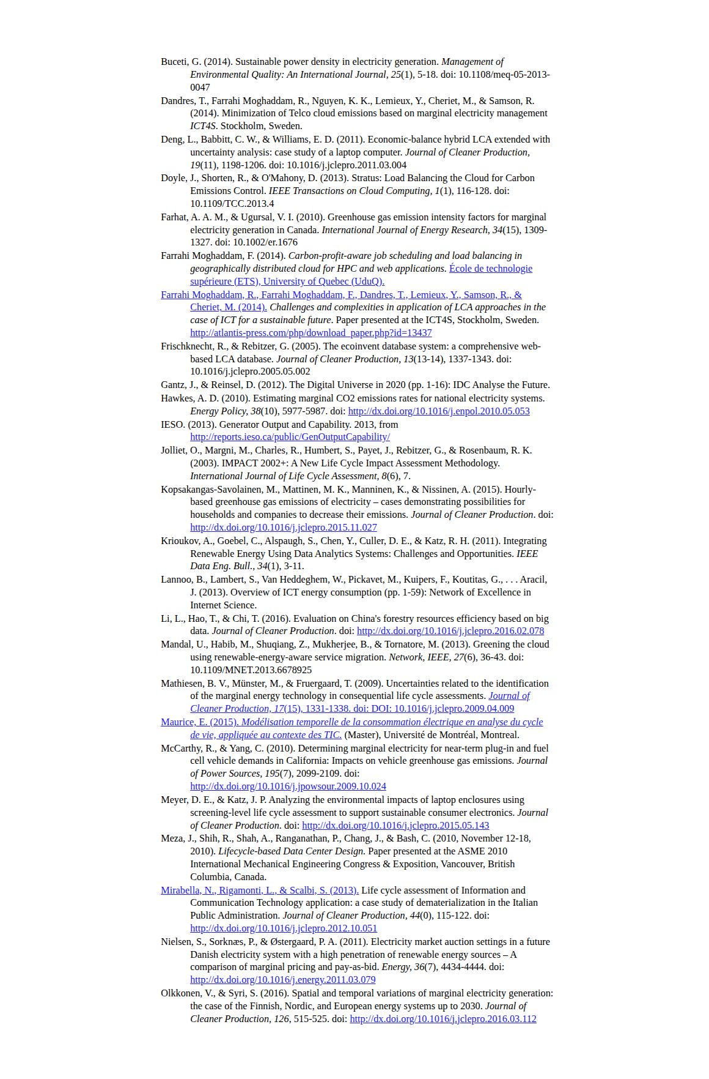Buceti, G. (2014). Sustainable power density in electricity generation. Management of Environmental Quality: An International Journal, 25(1), 5-18. doi: 10.1108/meq-05-2013-0047
Dandres, T., Farrahi Moghaddam, R., Nguyen, K. K., Lemieux, Y., Cheriet, M., & Samson, R. (2014). Minimization of Telco cloud emissions based on marginal electricity management ICT4S. Stockholm, Sweden.
Deng, L., Babbitt, C. W., & Williams, E. D. (2011). Economic-balance hybrid LCA extended with uncertainty analysis: case study of a laptop computer. Journal of Cleaner Production, 19(11), 1198-1206. doi: 10.1016/j.jclepro.2011.03.004
Doyle, J., Shorten, R., & O'Mahony, D. (2013). Stratus: Load Balancing the Cloud for Carbon Emissions Control. IEEE Transactions on Cloud Computing, 1(1), 116-128. doi: 10.1109/TCC.2013.4
Farhat, A. A. M., & Ugursal, V. I. (2010). Greenhouse gas emission intensity factors for marginal electricity generation in Canada. International Journal of Energy Research, 34(15), 1309-1327. doi: 10.1002/er.1676
Farrahi Moghaddam, F. (2014). Carbon-profit-aware job scheduling and load balancing in geographically distributed cloud for HPC and web applications. École de technologie supérieure (ETS), University of Quebec (UduQ).
Farrahi Moghaddam, R., Farrahi Moghaddam, F., Dandres, T., Lemieux, Y., Samson, R., & Cheriet, M. (2014). Challenges and complexities in application of LCA approaches in the case of ICT for a sustainable future. Paper presented at the ICT4S, Stockholm, Sweden. http://atlantis-press.com/php/download_paper.php?id=13437
Frischknecht, R., & Rebitzer, G. (2005). The ecoinvent database system: a comprehensive web-based LCA database. Journal of Cleaner Production, 13(13-14), 1337-1343. doi: 10.1016/j.jclepro.2005.05.002
Gantz, J., & Reinsel, D. (2012). The Digital Universe in 2020 (pp. 1-16): IDC Analyse the Future.
Hawkes, A. D. (2010). Estimating marginal CO2 emissions rates for national electricity systems. Energy Policy, 38(10), 5977-5987. doi: http://dx.doi.org/10.1016/j.enpol.2010.05.053
IESO. (2013). Generator Output and Capability. 2013, from http://reports.ieso.ca/public/GenOutputCapability/
Jolliet, O., Margni, M., Charles, R., Humbert, S., Payet, J., Rebitzer, G., & Rosenbaum, R. K. (2003). IMPACT 2002+: A New Life Cycle Impact Assessment Methodology. International Journal of Life Cycle Assessment, 8(6), 7.
Kopsakangas-Savolainen, M., Mattinen, M. K., Manninen, K., & Nissinen, A. (2015). Hourly-based greenhouse gas emissions of electricity – cases demonstrating possibilities for households and companies to decrease their emissions. Journal of Cleaner Production. doi: http://dx.doi.org/10.1016/j.jclepro.2015.11.027
Krioukov, A., Goebel, C., Alspaugh, S., Chen, Y., Culler, D. E., & Katz, R. H. (2011). Integrating Renewable Energy Using Data Analytics Systems: Challenges and Opportunities. IEEE Data Eng. Bull., 34(1), 3-11.
Lannoo, B., Lambert, S., Van Heddeghem, W., Pickavet, M., Kuipers, F., Koutitas, G., . . . Aracil, J. (2013). Overview of ICT energy consumption (pp. 1-59): Network of Excellence in Internet Science.
Li, L., Hao, T., & Chi, T. (2016). Evaluation on China's forestry resources efficiency based on big data. Journal of Cleaner Production. doi: http://dx.doi.org/10.1016/j.jclepro.2016.02.078
Mandal, U., Habib, M., Shuqiang, Z., Mukherjee, B., & Tornatore, M. (2013). Greening the cloud using renewable-energy-aware service migration. Network, IEEE, 27(6), 36-43. doi: 10.1109/MNET.2013.6678925
Mathiesen, B. V., Münster, M., & Fruergaard, T. (2009). Uncertainties related to the identification of the marginal energy technology in consequential life cycle assessments. Journal of Cleaner Production, 17(15), 1331-1338. doi: DOI: 10.1016/j.jclepro.2009.04.009
Maurice, E. (2015). Modélisation temporelle de la consommation électrique en analyse du cycle de vie, appliquée au contexte des TIC. (Master), Université de Montréal, Montreal.
McCarthy, R., & Yang, C. (2010). Determining marginal electricity for near-term plug-in and fuel cell vehicle demands in California: Impacts on vehicle greenhouse gas emissions. Journal of Power Sources, 195(7), 2099-2109. doi: http://dx.doi.org/10.1016/j.jpowsour.2009.10.024
Meyer, D. E., & Katz, J. P. Analyzing the environmental impacts of laptop enclosures using screening-level life cycle assessment to support sustainable consumer electronics. Journal of Cleaner Production. doi: http://dx.doi.org/10.1016/j.jclepro.2015.05.143
Meza, J., Shih, R., Shah, A., Ranganathan, P., Chang, J., & Bash, C. (2010, November 12-18, 2010). Lifecycle-based Data Center Design. Paper presented at the ASME 2010 International Mechanical Engineering Congress & Exposition, Vancouver, British Columbia, Canada.
Mirabella, N., Rigamonti, L., & Scalbi, S. (2013). Life cycle assessment of Information and Communication Technology application: a case study of dematerialization in the Italian Public Administration. Journal of Cleaner Production, 44(0), 115-122. doi: http://dx.doi.org/10.1016/j.jclepro.2012.10.051
Nielsen, S., Sorknæs, P., & Østergaard, P. A. (2011). Electricity market auction settings in a future Danish electricity system with a high penetration of renewable energy sources – A comparison of marginal pricing and pay-as-bid. Energy, 36(7), 4434-4444. doi: http://dx.doi.org/10.1016/j.energy.2011.03.079
Olkkonen, V., & Syri, S. (2016). Spatial and temporal variations of marginal electricity generation: the case of the Finnish, Nordic, and European energy systems up to 2030. Journal of Cleaner Production, 126, 515-525. doi: http://dx.doi.org/10.1016/j.jclepro.2016.03.112